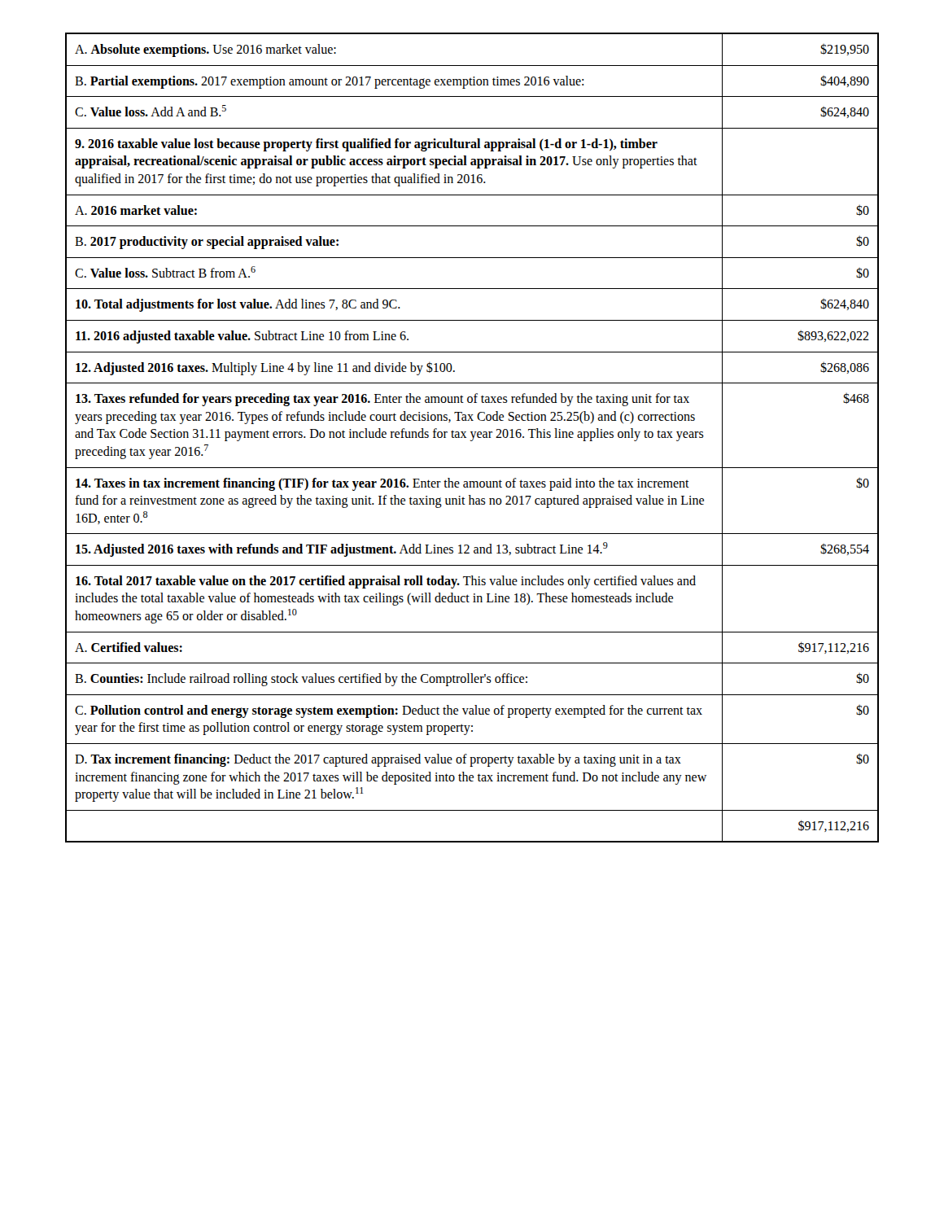| A. Absolute exemptions. Use 2016 market value: | $219,950 |
| B. Partial exemptions. 2017 exemption amount or 2017 percentage exemption times 2016 value: | $404,890 |
| C. Value loss. Add A and B. 5 | $624,840 |
| 9. 2016 taxable value lost because property first qualified for agricultural appraisal (1-d or 1-d-1), timber appraisal, recreational/scenic appraisal or public access airport special appraisal in 2017. Use only properties that qualified in 2017 for the first time; do not use properties that qualified in 2016. | |
| A. 2016 market value: | $0 |
| B. 2017 productivity or special appraised value: | $0 |
| C. Value loss. Subtract B from A. 6 | $0 |
| 10. Total adjustments for lost value. Add lines 7, 8C and 9C. | $624,840 |
| 11. 2016 adjusted taxable value. Subtract Line 10 from Line 6. | $893,622,022 |
| 12. Adjusted 2016 taxes. Multiply Line 4 by line 11 and divide by $100. | $268,086 |
| 13. Taxes refunded for years preceding tax year 2016. Enter the amount of taxes refunded by the taxing unit for tax years preceding tax year 2016. Types of refunds include court decisions, Tax Code Section 25.25(b) and (c) corrections and Tax Code Section 31.11 payment errors. Do not include refunds for tax year 2016. This line applies only to tax years preceding tax year 2016. 7 | $468 |
| 14. Taxes in tax increment financing (TIF) for tax year 2016. Enter the amount of taxes paid into the tax increment fund for a reinvestment zone as agreed by the taxing unit. If the taxing unit has no 2017 captured appraised value in Line 16D, enter 0. 8 | $0 |
| 15. Adjusted 2016 taxes with refunds and TIF adjustment. Add Lines 12 and 13, subtract Line 14. 9 | $268,554 |
| 16. Total 2017 taxable value on the 2017 certified appraisal roll today. This value includes only certified values and includes the total taxable value of homesteads with tax ceilings (will deduct in Line 18). These homesteads include homeowners age 65 or older or disabled. 10 | |
| A. Certified values: | $917,112,216 |
| B. Counties: Include railroad rolling stock values certified by the Comptroller's office: | $0 |
| C. Pollution control and energy storage system exemption: Deduct the value of property exempted for the current tax year for the first time as pollution control or energy storage system property: | $0 |
| D. Tax increment financing: Deduct the 2017 captured appraised value of property taxable by a taxing unit in a tax increment financing zone for which the 2017 taxes will be deposited into the tax increment fund. Do not include any new property value that will be included in Line 21 below. 11 | $0 |
| | $917,112,216 |